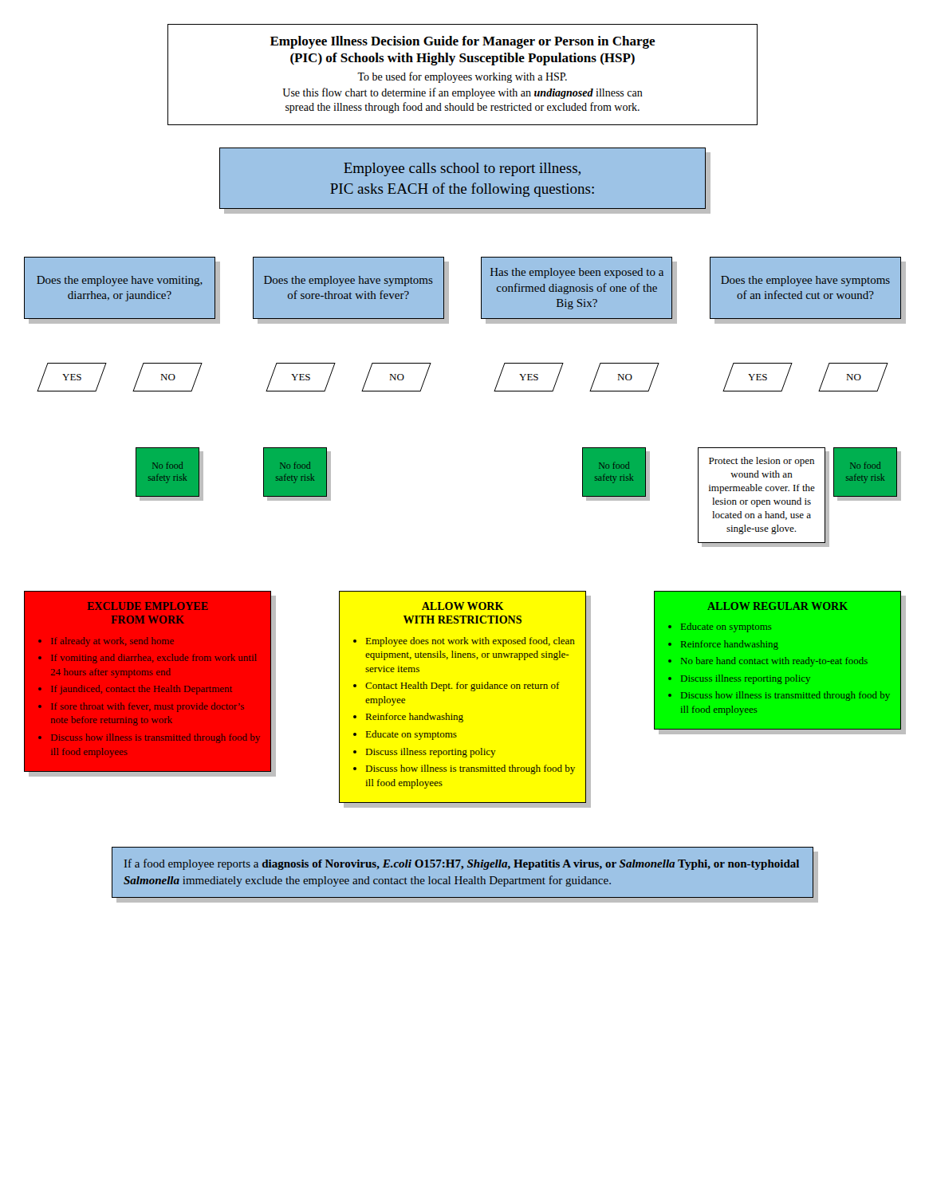Employee Illness Decision Guide for Manager or Person in Charge
(PIC) of Schools with Highly Susceptible Populations (HSP)
To be used for employees working with a HSP.
Use this flow chart to determine if an employee with an undiagnosed illness can
spread the illness through food and should be restricted or excluded from work.
Employee calls school to report illness,
PIC asks EACH of the following questions:
Does the employee have vomiting, diarrhea, or jaundice?
Does the employee have symptoms of sore-throat with fever?
Has the employee been exposed to a confirmed diagnosis of one of the Big Six?
Does the employee have symptoms of an infected cut or wound?
YES
NO
YES
NO
YES
NO
YES
NO
No food safety risk
No food safety risk
No food safety risk
Protect the lesion or open wound with an impermeable cover. If the lesion or open wound is located on a hand, use a single-use glove.
No food safety risk
EXCLUDE EMPLOYEE
FROM WORK
If already at work, send home
If vomiting and diarrhea, exclude from work until 24 hours after symptoms end
If jaundiced, contact the Health Department
If sore throat with fever, must provide doctor’s note before returning to work
Discuss how illness is transmitted through food by ill food employees
ALLOW WORK
WITH RESTRICTIONS
Employee does not work with exposed food, clean equipment, utensils, linens, or unwrapped single-service items
Contact Health Dept. for guidance on return of employee
Reinforce handwashing
Educate on symptoms
Discuss illness reporting policy
Discuss how illness is transmitted through food by ill food employees
ALLOW REGULAR WORK
Educate on symptoms
Reinforce handwashing
No bare hand contact with ready-to-eat foods
Discuss illness reporting policy
Discuss how illness is transmitted through food by ill food employees
If a food employee reports a diagnosis of Norovirus, E.coli O157:H7, Shigella, Hepatitis A virus, or Salmonella Typhi, or non-typhoidal Salmonella immediately exclude the employee and contact the local Health Department for guidance.